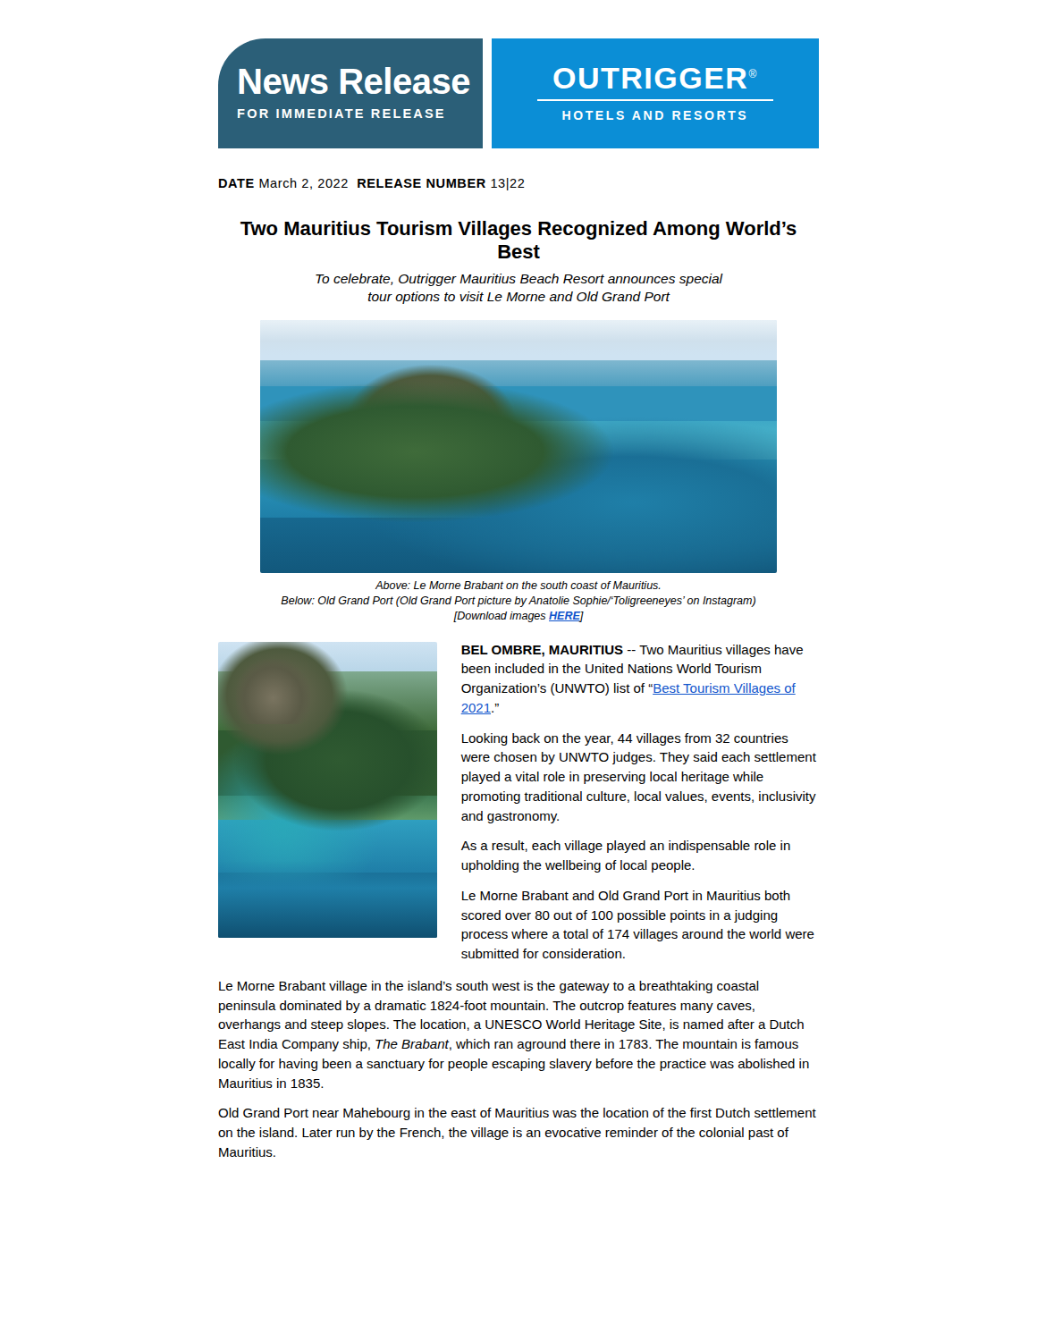News Release
FOR IMMEDIATE RELEASE
OUTRIGGER®
HOTELS AND RESORTS
DATE March 2, 2022 RELEASE NUMBER 13|22
Two Mauritius Tourism Villages Recognized Among World’s Best
To celebrate, Outrigger Mauritius Beach Resort announces special
tour options to visit Le Morne and Old Grand Port
Above: Le Morne Brabant on the south coast of Mauritius.
Below: Old Grand Port (Old Grand Port picture by Anatolie Sophie/‘Toligreeneyes’ on Instagram)
[Download images HERE]
BEL OMBRE, MAURITIUS -- Two Mauritius villages have been included in the United Nations World Tourism Organization’s (UNWTO) list of “Best Tourism Villages of 2021.”
Looking back on the year, 44 villages from 32 countries were chosen by UNWTO judges. They said each settlement played a vital role in preserving local heritage while promoting traditional culture, local values, events, inclusivity and gastronomy.
As a result, each village played an indispensable role in upholding the wellbeing of local people.
Le Morne Brabant and Old Grand Port in Mauritius both scored over 80 out of 100 possible points in a judging process where a total of 174 villages around the world were submitted for consideration.
Le Morne Brabant village in the island’s south west is the gateway to a breathtaking coastal peninsula dominated by a dramatic 1824-foot mountain. The outcrop features many caves, overhangs and steep slopes. The location, a UNESCO World Heritage Site, is named after a Dutch East India Company ship, The Brabant, which ran aground there in 1783. The mountain is famous locally for having been a sanctuary for people escaping slavery before the practice was abolished in Mauritius in 1835.
Old Grand Port near Mahebourg in the east of Mauritius was the location of the first Dutch settlement on the island. Later run by the French, the village is an evocative reminder of the colonial past of Mauritius.